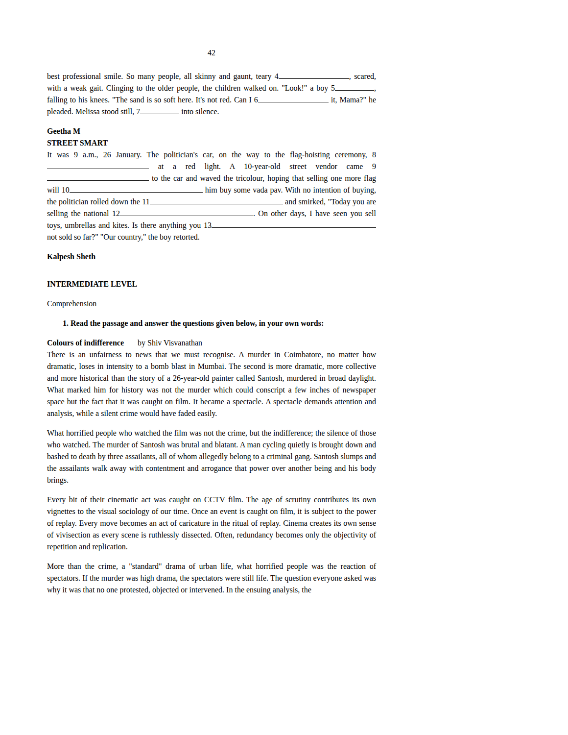42
best professional smile. So many people, all skinny and gaunt, teary 4 , scared, with a weak gait. Clinging to the older people, the children walked on. "Look!" a boy 5 , falling to his knees. "The sand is so soft here. It's not red. Can I 6 it, Mama?" he pleaded. Melissa stood still, 7 into silence.
Geetha M
STREET SMART
It was 9 a.m., 26 January. The politician's car, on the way to the flag-hoisting ceremony, 8 at a red light. A 10-year-old street vendor came 9 to the car and waved the tricolour, hoping that selling one more flag will 10 him buy some vada pav. With no intention of buying, the politician rolled down the 11 and smirked, "Today you are selling the national 12 . On other days, I have seen you sell toys, umbrellas and kites. Is there anything you 13 not sold so far?" "Our country," the boy retorted.
Kalpesh Sheth
INTERMEDIATE LEVEL
Comprehension
Read the passage and answer the questions given below, in your own words:
Colours of indifference by Shiv Visvanathan
There is an unfairness to news that we must recognise. A murder in Coimbatore, no matter how dramatic, loses in intensity to a bomb blast in Mumbai. The second is more dramatic, more collective and more historical than the story of a 26-year-old painter called Santosh, murdered in broad daylight. What marked him for history was not the murder which could conscript a few inches of newspaper space but the fact that it was caught on film. It became a spectacle. A spectacle demands attention and analysis, while a silent crime would have faded easily.
What horrified people who watched the film was not the crime, but the indifference; the silence of those who watched. The murder of Santosh was brutal and blatant. A man cycling quietly is brought down and bashed to death by three assailants, all of whom allegedly belong to a criminal gang. Santosh slumps and the assailants walk away with contentment and arrogance that power over another being and his body brings.
Every bit of their cinematic act was caught on CCTV film. The age of scrutiny contributes its own vignettes to the visual sociology of our time. Once an event is caught on film, it is subject to the power of replay. Every move becomes an act of caricature in the ritual of replay. Cinema creates its own sense of vivisection as every scene is ruthlessly dissected. Often, redundancy becomes only the objectivity of repetition and replication.
More than the crime, a "standard" drama of urban life, what horrified people was the reaction of spectators. If the murder was high drama, the spectators were still life. The question everyone asked was why it was that no one protested, objected or intervened. In the ensuing analysis, the